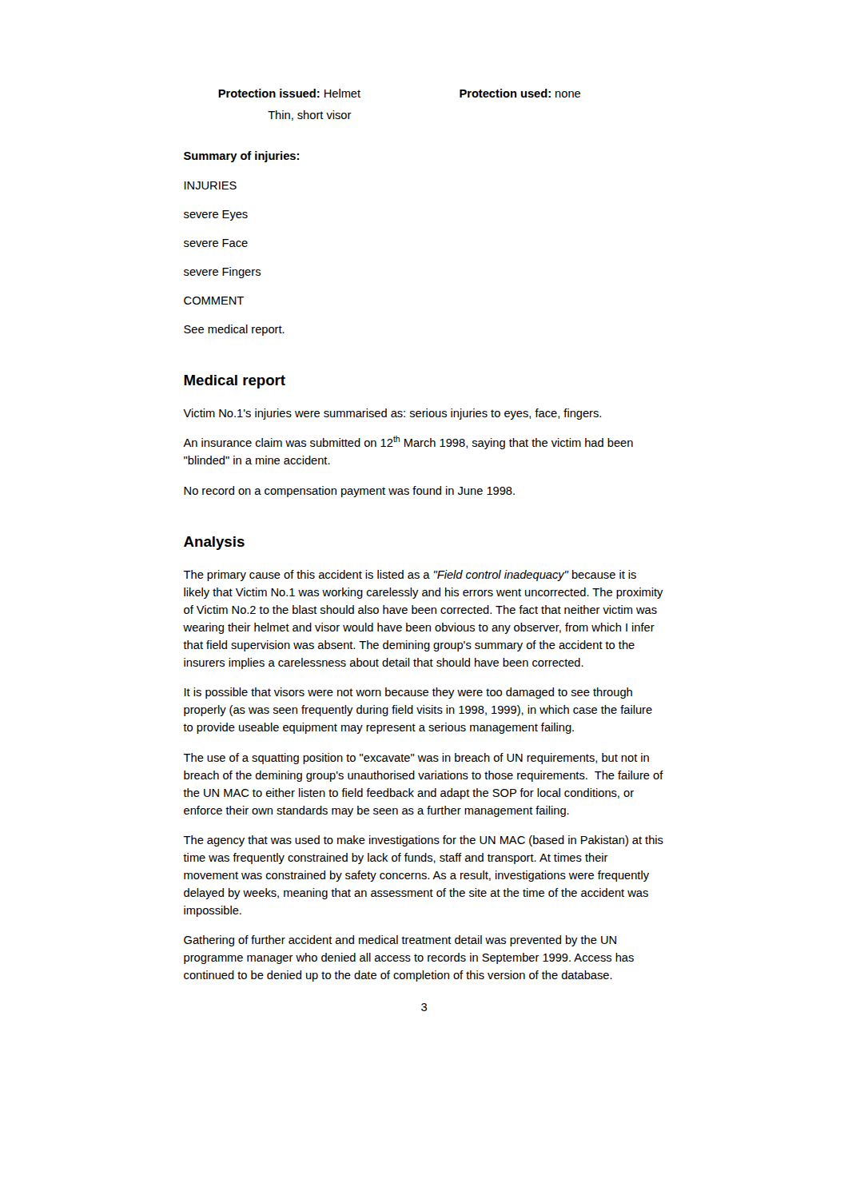Protection issued: Helmet Protection used: none
Thin, short visor
Summary of injuries:
INJURIES
severe Eyes
severe Face
severe Fingers
COMMENT
See medical report.
Medical report
Victim No.1's injuries were summarised as: serious injuries to eyes, face, fingers.
An insurance claim was submitted on 12th March 1998, saying that the victim had been "blinded" in a mine accident.
No record on a compensation payment was found in June 1998.
Analysis
The primary cause of this accident is listed as a "Field control inadequacy" because it is likely that Victim No.1 was working carelessly and his errors went uncorrected. The proximity of Victim No.2 to the blast should also have been corrected. The fact that neither victim was wearing their helmet and visor would have been obvious to any observer, from which I infer that field supervision was absent. The demining group's summary of the accident to the insurers implies a carelessness about detail that should have been corrected.
It is possible that visors were not worn because they were too damaged to see through properly (as was seen frequently during field visits in 1998, 1999), in which case the failure to provide useable equipment may represent a serious management failing.
The use of a squatting position to "excavate" was in breach of UN requirements, but not in breach of the demining group's unauthorised variations to those requirements. The failure of the UN MAC to either listen to field feedback and adapt the SOP for local conditions, or enforce their own standards may be seen as a further management failing.
The agency that was used to make investigations for the UN MAC (based in Pakistan) at this time was frequently constrained by lack of funds, staff and transport. At times their movement was constrained by safety concerns. As a result, investigations were frequently delayed by weeks, meaning that an assessment of the site at the time of the accident was impossible.
Gathering of further accident and medical treatment detail was prevented by the UN programme manager who denied all access to records in September 1999. Access has continued to be denied up to the date of completion of this version of the database.
3